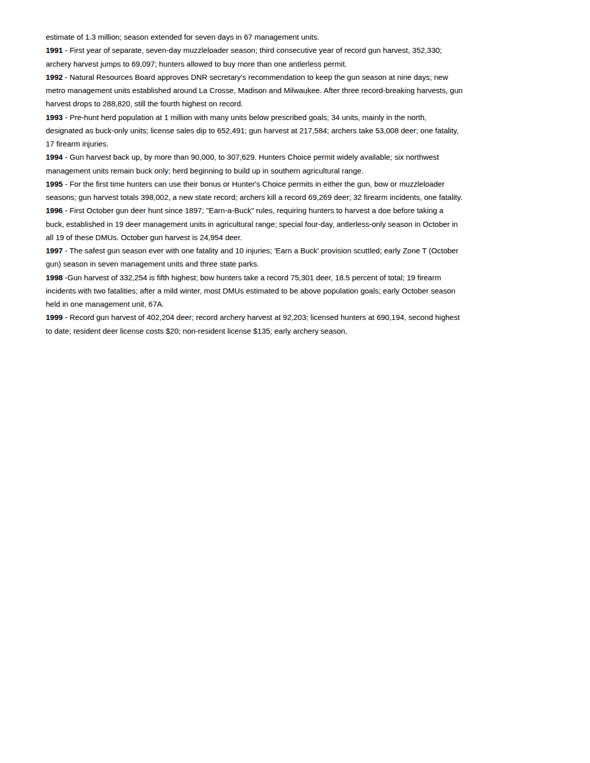estimate of 1.3 million; season extended for seven days in 67 management units.
1991 - First year of separate, seven-day muzzleloader season; third consecutive year of record gun harvest, 352,330; archery harvest jumps to 69,097; hunters allowed to buy more than one antlerless permit.
1992 - Natural Resources Board approves DNR secretary's recommendation to keep the gun season at nine days; new metro management units established around La Crosse, Madison and Milwaukee. After three record-breaking harvests, gun harvest drops to 288,820, still the fourth highest on record.
1993 - Pre-hunt herd population at 1 million with many units below prescribed goals; 34 units, mainly in the north, designated as buck-only units; license sales dip to 652,491; gun harvest at 217,584; archers take 53,008 deer; one fatality, 17 firearm injuries.
1994 - Gun harvest back up, by more than 90,000, to 307,629. Hunters Choice permit widely available; six northwest management units remain buck only; herd beginning to build up in southern agricultural range.
1995 - For the first time hunters can use their bonus or Hunter's Choice permits in either the gun, bow or muzzleloader seasons; gun harvest totals 398,002, a new state record; archers kill a record 69,269 deer; 32 firearm incidents, one fatality.
1996 - First October gun deer hunt since 1897; "Earn-a-Buck" rules, requiring hunters to harvest a doe before taking a buck, established in 19 deer management units in agricultural range; special four-day, antlerless-only season in October in all 19 of these DMUs. October gun harvest is 24,954 deer.
1997 - The safest gun season ever with one fatality and 10 injuries; 'Earn a Buck' provision scuttled; early Zone T (October gun) season in seven management units and three state parks.
1998 -Gun harvest of 332,254 is fifth highest; bow hunters take a record 75,301 deer, 18.5 percent of total; 19 firearm incidents with two fatalities; after a mild winter, most DMUs estimated to be above population goals; early October season held in one management unit, 67A.
1999 - Record gun harvest of 402,204 deer; record archery harvest at 92,203; licensed hunters at 690,194, second highest to date; resident deer license costs $20; non-resident license $135; early archery season,